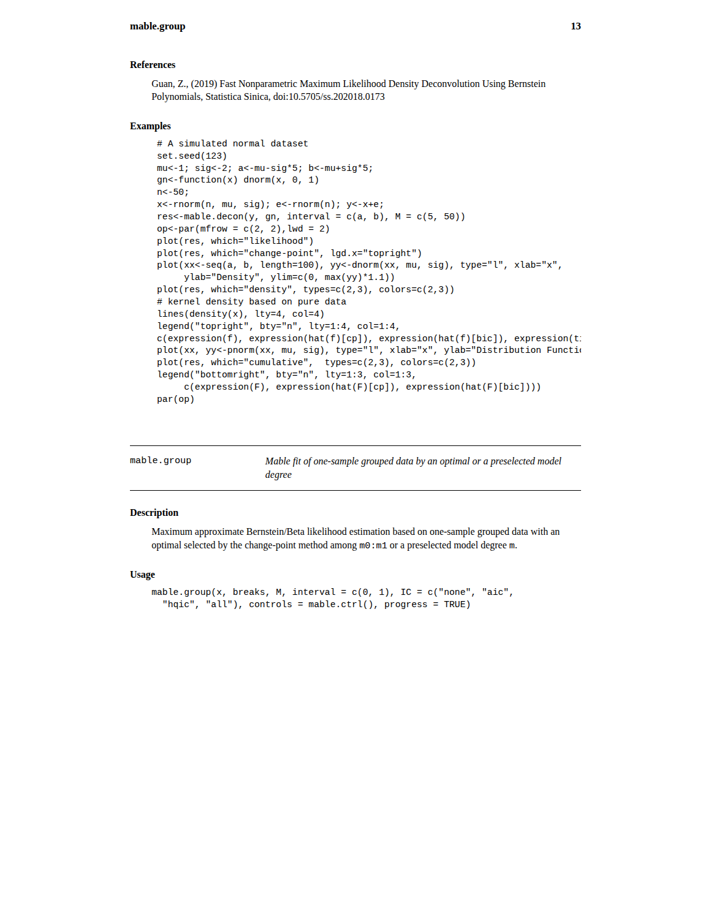mable.group 13
References
Guan, Z., (2019) Fast Nonparametric Maximum Likelihood Density Deconvolution Using Bernstein Polynomials, Statistica Sinica, doi:10.5705/ss.202018.0173
Examples
 # A simulated normal dataset
 set.seed(123)
 mu<-1; sig<-2; a<-mu-sig*5; b<-mu+sig*5;
 gn<-function(x) dnorm(x, 0, 1)
 n<-50;
 x<-rnorm(n, mu, sig); e<-rnorm(n); y<-x+e;
 res<-mable.decon(y, gn, interval = c(a, b), M = c(5, 50))
 op<-par(mfrow = c(2, 2),lwd = 2)
 plot(res, which="likelihood")
 plot(res, which="change-point", lgd.x="topright")
 plot(xx<-seq(a, b, length=100), yy<-dnorm(xx, mu, sig), type="l", xlab="x",
      ylab="Density", ylim=c(0, max(yy)*1.1))
 plot(res, which="density", types=c(2,3), colors=c(2,3))
 # kernel density based on pure data
 lines(density(x), lty=4, col=4)
 legend("topright", bty="n", lty=1:4, col=1:4,
 c(expression(f), expression(hat(f)[cp]), expression(hat(f)[bic]), expression(tilde(f)[K])))
 plot(xx, yy<-pnorm(xx, mu, sig), type="l", xlab="x", ylab="Distribution Function")
 plot(res, which="cumulative",  types=c(2,3), colors=c(2,3))
 legend("bottomright", bty="n", lty=1:3, col=1:3,
      c(expression(F), expression(hat(F)[cp]), expression(hat(F)[bic])))
 par(op)
| mable.group | Mable fit of one-sample grouped data by an optimal or a preselected model degree |
Description
Maximum approximate Bernstein/Beta likelihood estimation based on one-sample grouped data with an optimal selected by the change-point method among m0:m1 or a preselected model degree m.
Usage
mable.group(x, breaks, M, interval = c(0, 1), IC = c("none", "aic",
  "hqic", "all"), controls = mable.ctrl(), progress = TRUE)